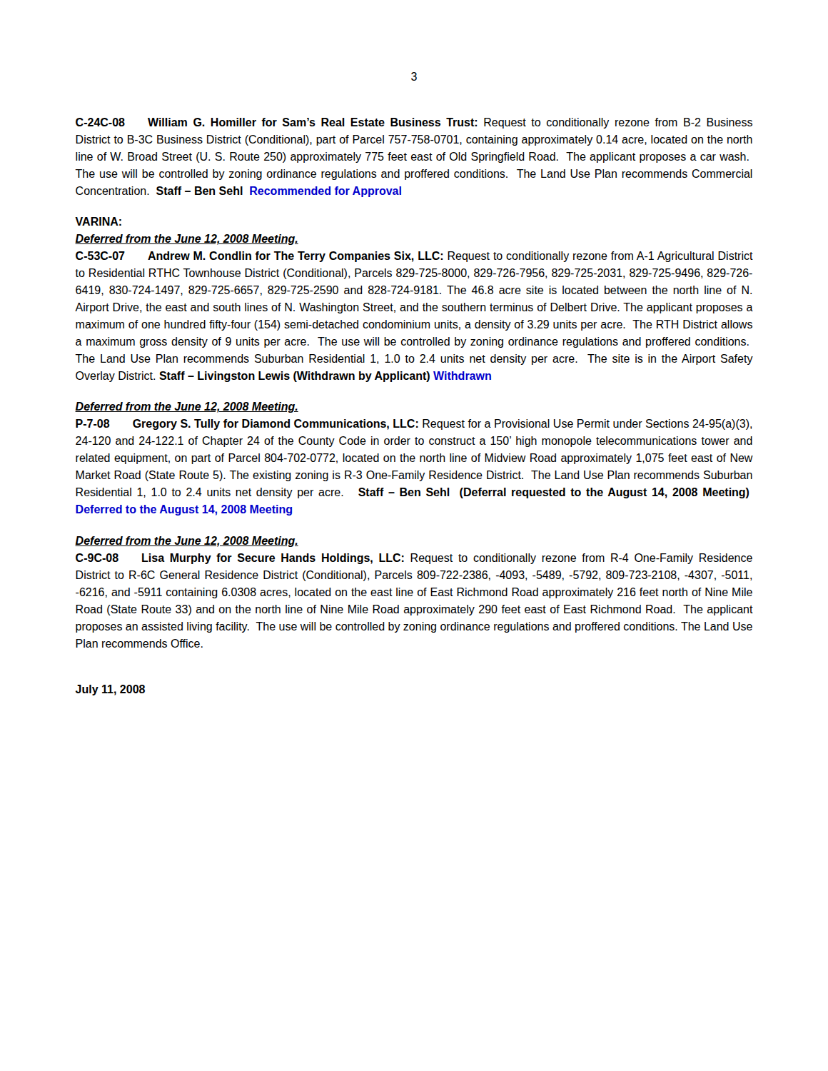3
C-24C-08 William G. Homiller for Sam’s Real Estate Business Trust: Request to conditionally rezone from B-2 Business District to B-3C Business District (Conditional), part of Parcel 757-758-0701, containing approximately 0.14 acre, located on the north line of W. Broad Street (U. S. Route 250) approximately 775 feet east of Old Springfield Road. The applicant proposes a car wash. The use will be controlled by zoning ordinance regulations and proffered conditions. The Land Use Plan recommends Commercial Concentration. Staff – Ben Sehl Recommended for Approval
VARINA:
Deferred from the June 12, 2008 Meeting.
C-53C-07 Andrew M. Condlin for The Terry Companies Six, LLC: Request to conditionally rezone from A-1 Agricultural District to Residential RTHC Townhouse District (Conditional), Parcels 829-725-8000, 829-726-7956, 829-725-2031, 829-725-9496, 829-726-6419, 830-724-1497, 829-725-6657, 829-725-2590 and 828-724-9181. The 46.8 acre site is located between the north line of N. Airport Drive, the east and south lines of N. Washington Street, and the southern terminus of Delbert Drive. The applicant proposes a maximum of one hundred fifty-four (154) semi-detached condominium units, a density of 3.29 units per acre. The RTH District allows a maximum gross density of 9 units per acre. The use will be controlled by zoning ordinance regulations and proffered conditions. The Land Use Plan recommends Suburban Residential 1, 1.0 to 2.4 units net density per acre. The site is in the Airport Safety Overlay District. Staff – Livingston Lewis (Withdrawn by Applicant) Withdrawn
Deferred from the June 12, 2008 Meeting.
P-7-08 Gregory S. Tully for Diamond Communications, LLC: Request for a Provisional Use Permit under Sections 24-95(a)(3), 24-120 and 24-122.1 of Chapter 24 of the County Code in order to construct a 150’ high monopole telecommunications tower and related equipment, on part of Parcel 804-702-0772, located on the north line of Midview Road approximately 1,075 feet east of New Market Road (State Route 5). The existing zoning is R-3 One-Family Residence District. The Land Use Plan recommends Suburban Residential 1, 1.0 to 2.4 units net density per acre. Staff – Ben Sehl (Deferral requested to the August 14, 2008 Meeting) Deferred to the August 14, 2008 Meeting
Deferred from the June 12, 2008 Meeting.
C-9C-08 Lisa Murphy for Secure Hands Holdings, LLC: Request to conditionally rezone from R-4 One-Family Residence District to R-6C General Residence District (Conditional), Parcels 809-722-2386, -4093, -5489, -5792, 809-723-2108, -4307, -5011, -6216, and -5911 containing 6.0308 acres, located on the east line of East Richmond Road approximately 216 feet north of Nine Mile Road (State Route 33) and on the north line of Nine Mile Road approximately 290 feet east of East Richmond Road. The applicant proposes an assisted living facility. The use will be controlled by zoning ordinance regulations and proffered conditions. The Land Use Plan recommends Office.
July 11, 2008